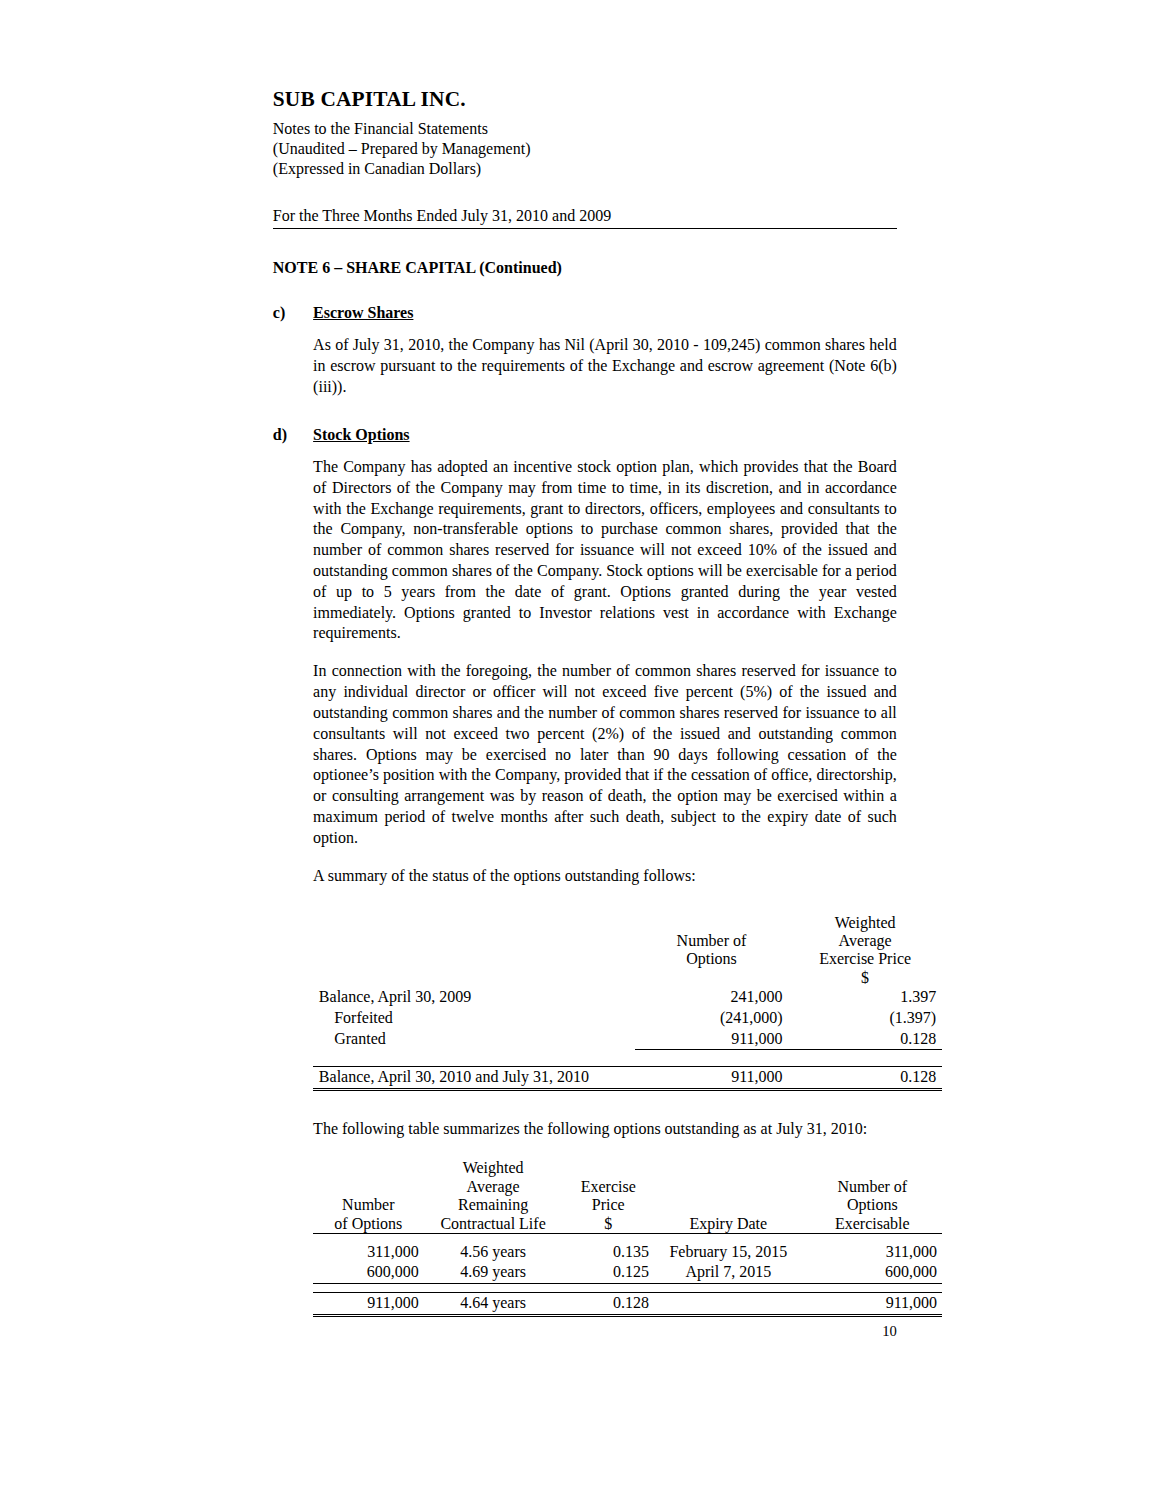SUB CAPITAL INC.
Notes to the Financial Statements
(Unaudited – Prepared by Management)
(Expressed in Canadian Dollars)
For the Three Months Ended July 31, 2010 and 2009
NOTE 6 – SHARE CAPITAL (Continued)
c) Escrow Shares
As of July 31, 2010, the Company has Nil (April 30, 2010 - 109,245) common shares held in escrow pursuant to the requirements of the Exchange and escrow agreement (Note 6(b)(iii)).
d) Stock Options
The Company has adopted an incentive stock option plan, which provides that the Board of Directors of the Company may from time to time, in its discretion, and in accordance with the Exchange requirements, grant to directors, officers, employees and consultants to the Company, non-transferable options to purchase common shares, provided that the number of common shares reserved for issuance will not exceed 10% of the issued and outstanding common shares of the Company. Stock options will be exercisable for a period of up to 5 years from the date of grant. Options granted during the year vested immediately. Options granted to Investor relations vest in accordance with Exchange requirements.
In connection with the foregoing, the number of common shares reserved for issuance to any individual director or officer will not exceed five percent (5%) of the issued and outstanding common shares and the number of common shares reserved for issuance to all consultants will not exceed two percent (2%) of the issued and outstanding common shares. Options may be exercised no later than 90 days following cessation of the optionee’s position with the Company, provided that if the cessation of office, directorship, or consulting arrangement was by reason of death, the option may be exercised within a maximum period of twelve months after such death, subject to the expiry date of such option.
A summary of the status of the options outstanding follows:
| | | Weighted |
| | Number of | Average |
| | Options | Exercise Price |
| | | $ |
| Balance, April 30, 2009 | 241,000 | 1.397 |
| Forfeited | (241,000) | (1.397) |
| Granted | 911,000 | 0.128 |
| Balance, April 30, 2010 and July 31, 2010 | 911,000 | 0.128 |
The following table summarizes the following options outstanding as at July 31, 2010:
| | Weighted | | | |
| | Average | Exercise | | Number of |
| Number | Remaining | Price | | Options |
| of Options | Contractual Life | $ | Expiry Date | Exercisable |
| 311,000 | 4.56 years | 0.135 | February 15, 2015 | 311,000 |
| 600,000 | 4.69 years | 0.125 | April 7, 2015 | 600,000 |
| 911,000 | 4.64 years | 0.128 | | 911,000 |
10